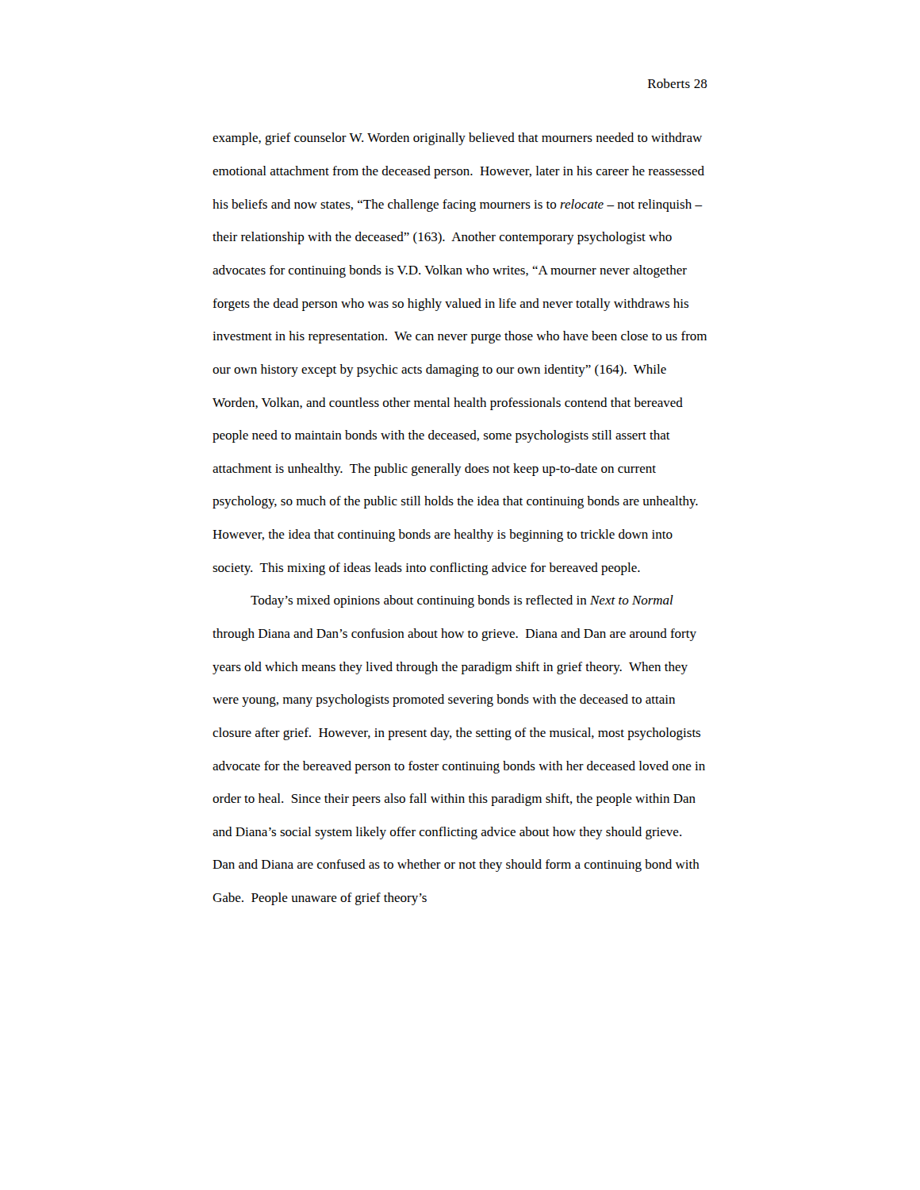Roberts 28
example, grief counselor W. Worden originally believed that mourners needed to withdraw emotional attachment from the deceased person. However, later in his career he reassessed his beliefs and now states, “The challenge facing mourners is to relocate – not relinquish – their relationship with the deceased” (163). Another contemporary psychologist who advocates for continuing bonds is V.D. Volkan who writes, “A mourner never altogether forgets the dead person who was so highly valued in life and never totally withdraws his investment in his representation. We can never purge those who have been close to us from our own history except by psychic acts damaging to our own identity” (164). While Worden, Volkan, and countless other mental health professionals contend that bereaved people need to maintain bonds with the deceased, some psychologists still assert that attachment is unhealthy. The public generally does not keep up-to-date on current psychology, so much of the public still holds the idea that continuing bonds are unhealthy. However, the idea that continuing bonds are healthy is beginning to trickle down into society. This mixing of ideas leads into conflicting advice for bereaved people.
Today’s mixed opinions about continuing bonds is reflected in Next to Normal through Diana and Dan’s confusion about how to grieve. Diana and Dan are around forty years old which means they lived through the paradigm shift in grief theory. When they were young, many psychologists promoted severing bonds with the deceased to attain closure after grief. However, in present day, the setting of the musical, most psychologists advocate for the bereaved person to foster continuing bonds with her deceased loved one in order to heal. Since their peers also fall within this paradigm shift, the people within Dan and Diana’s social system likely offer conflicting advice about how they should grieve. Dan and Diana are confused as to whether or not they should form a continuing bond with Gabe. People unaware of grief theory’s